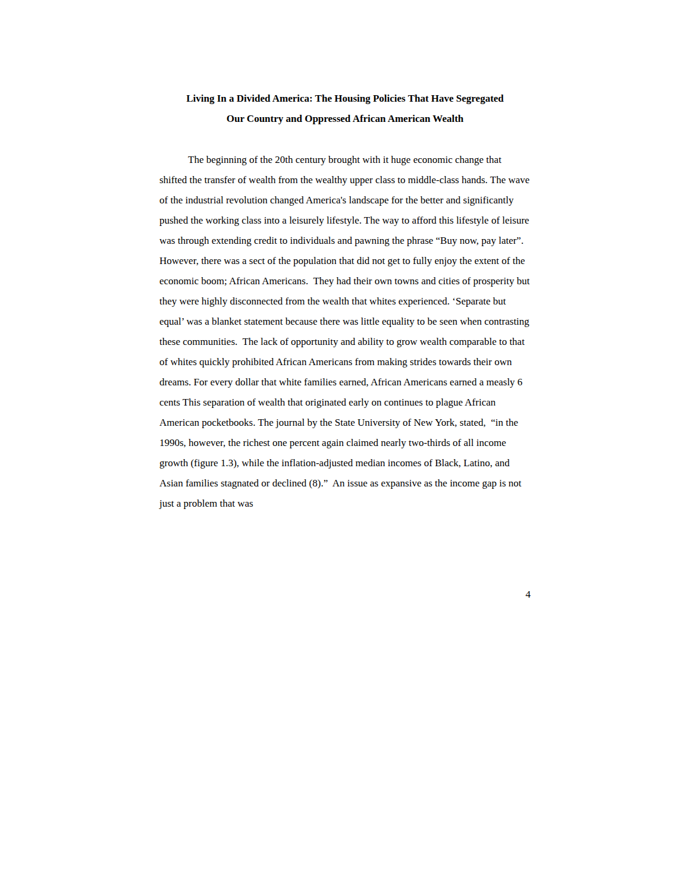Living In a Divided America: The Housing Policies That Have Segregated Our Country and Oppressed African American Wealth
The beginning of the 20th century brought with it huge economic change that shifted the transfer of wealth from the wealthy upper class to middle-class hands. The wave of the industrial revolution changed America's landscape for the better and significantly pushed the working class into a leisurely lifestyle. The way to afford this lifestyle of leisure was through extending credit to individuals and pawning the phrase “Buy now, pay later”. However, there was a sect of the population that did not get to fully enjoy the extent of the economic boom; African Americans. They had their own towns and cities of prosperity but they were highly disconnected from the wealth that whites experienced. ‘Separate but equal’ was a blanket statement because there was little equality to be seen when contrasting these communities. The lack of opportunity and ability to grow wealth comparable to that of whites quickly prohibited African Americans from making strides towards their own dreams. For every dollar that white families earned, African Americans earned a measly 6 cents This separation of wealth that originated early on continues to plague African American pocketbooks. The journal by the State University of New York, stated, “in the 1990s, however, the richest one percent again claimed nearly two-thirds of all income growth (figure 1.3), while the inflation-adjusted median incomes of Black, Latino, and Asian families stagnated or declined (8).” An issue as expansive as the income gap is not just a problem that was
4